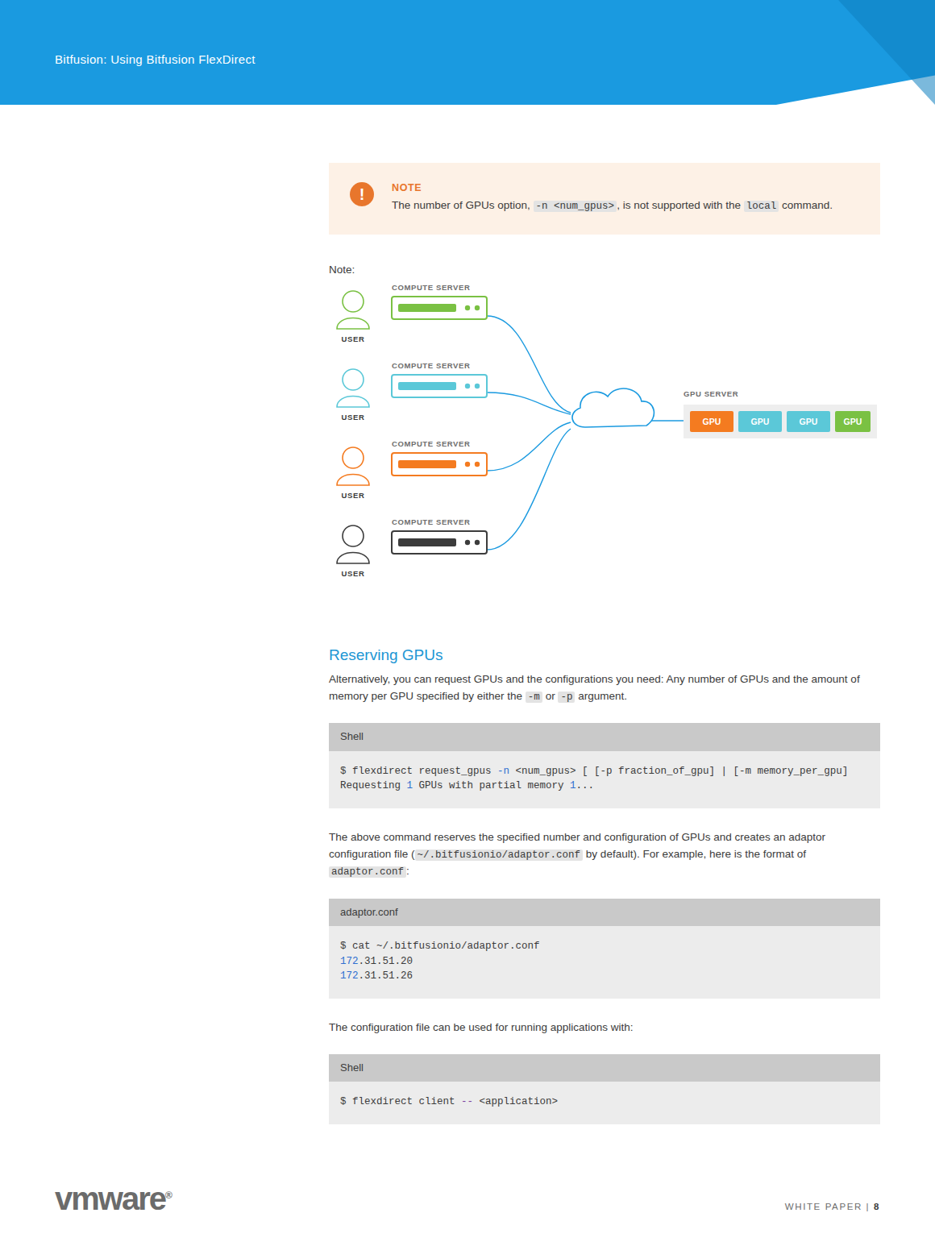Bitfusion: Using Bitfusion FlexDirect
!
NOTE
The number of GPUs option, -n <num_gpus>, is not supported with the local command.
Note:
USER COMPUTE SERVER USER COMPUTE SERVER USER COMPUTE SERVER USER COMPUTE SERVER GPU SERVER GPU GPU GPU GPU
Reserving GPUs
Alternatively, you can request GPUs and the configurations you need: Any number of GPUs and the amount of memory per GPU specified by either the -m or -p argument.
Shell
$ flexdirect request_gpus -n <num_gpus> [ [-p fraction_of_gpu] | [-m memory_per_gpu]
Requesting 1 GPUs with partial memory 1...
The above command reserves the specified number and configuration of GPUs and creates an adaptor configuration file (~/.bitfusionio/adaptor.conf by default). For example, here is the format of adaptor.conf:
adaptor.conf
$ cat ~/.bitfusionio/adaptor.conf
172.31.51.20
172.31.51.26
The configuration file can be used for running applications with:
Shell
$ flexdirect client -- <application>
vmware®
WHITE PAPER | 8